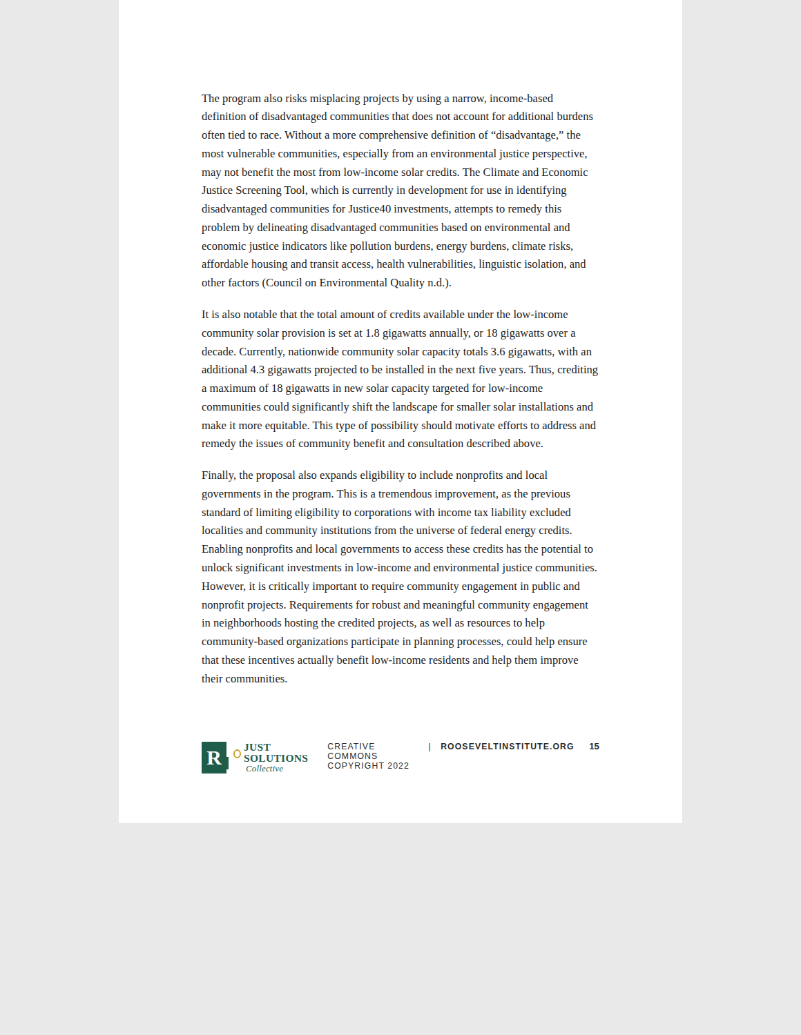The program also risks misplacing projects by using a narrow, income-based definition of disadvantaged communities that does not account for additional burdens often tied to race. Without a more comprehensive definition of “disadvantage,” the most vulnerable communities, especially from an environmental justice perspective, may not benefit the most from low-income solar credits. The Climate and Economic Justice Screening Tool, which is currently in development for use in identifying disadvantaged communities for Justice40 investments, attempts to remedy this problem by delineating disadvantaged communities based on environmental and economic justice indicators like pollution burdens, energy burdens, climate risks, affordable housing and transit access, health vulnerabilities, linguistic isolation, and other factors (Council on Environmental Quality n.d.).
It is also notable that the total amount of credits available under the low-income community solar provision is set at 1.8 gigawatts annually, or 18 gigawatts over a decade. Currently, nationwide community solar capacity totals 3.6 gigawatts, with an additional 4.3 gigawatts projected to be installed in the next five years. Thus, crediting a maximum of 18 gigawatts in new solar capacity targeted for low-income communities could significantly shift the landscape for smaller solar installations and make it more equitable. This type of possibility should motivate efforts to address and remedy the issues of community benefit and consultation described above.
Finally, the proposal also expands eligibility to include nonprofits and local governments in the program. This is a tremendous improvement, as the previous standard of limiting eligibility to corporations with income tax liability excluded localities and community institutions from the universe of federal energy credits. Enabling nonprofits and local governments to access these credits has the potential to unlock significant investments in low-income and environmental justice communities. However, it is critically important to require community engagement in public and nonprofit projects. Requirements for robust and meaningful community engagement in neighborhoods hosting the credited projects, as well as resources to help community-based organizations participate in planning processes, could help ensure that these incentives actually benefit low-income residents and help them improve their communities.
R
JUST SOLUTIONS
Collective
Creative Commons Copyright 2022 | rooseveltinstitute.org 15